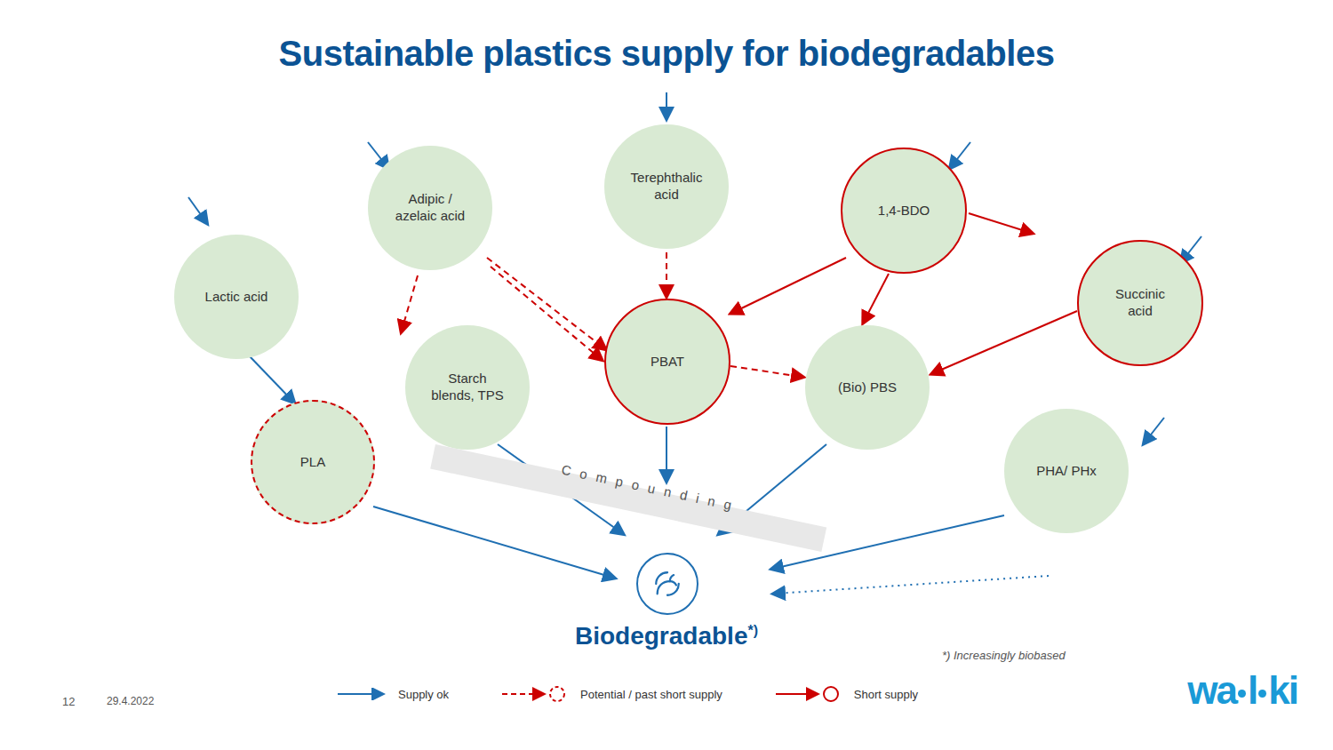Sustainable plastics supply for biodegradables
Lactic acid
Adipic /
azelaic acid
Terephthalic
acid
1,4-BDO
Succinic
acid
Starch
blends, TPS
PBAT
(Bio) PBS
PHA/ PHx
PLA
C o m p o u n d i n g
Biodegradable*)
*) Increasingly biobased
Supply ok
Potential / past short supply
Short supply
12
29.4.2022
wa l ki